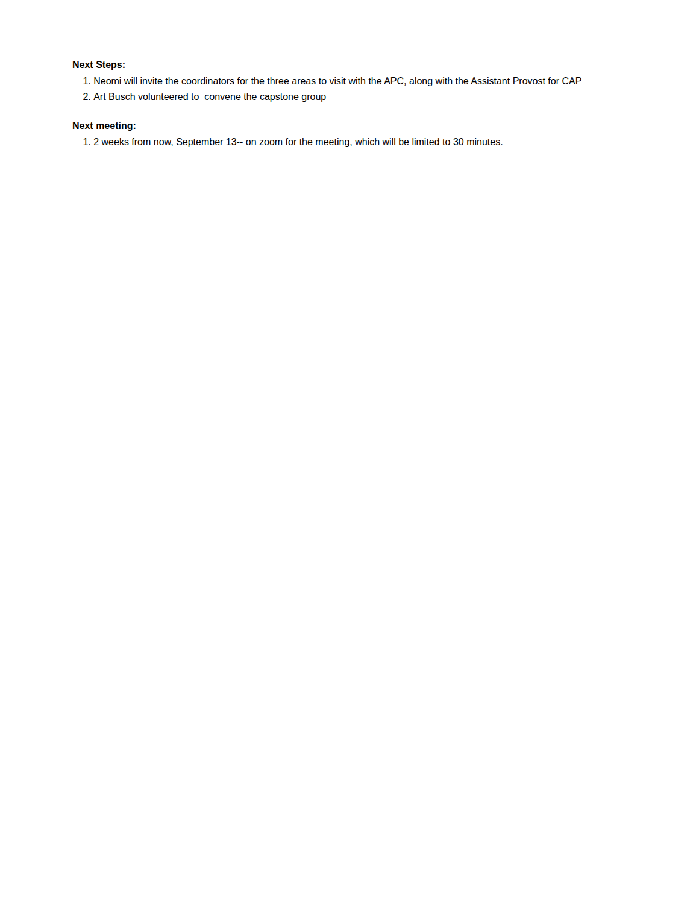Next Steps:
Neomi will invite the coordinators for the three areas to visit with the APC, along with the Assistant Provost for CAP
Art Busch volunteered to convene the capstone group
Next meeting:
2 weeks from now, September 13-- on zoom for the meeting, which will be limited to 30 minutes.